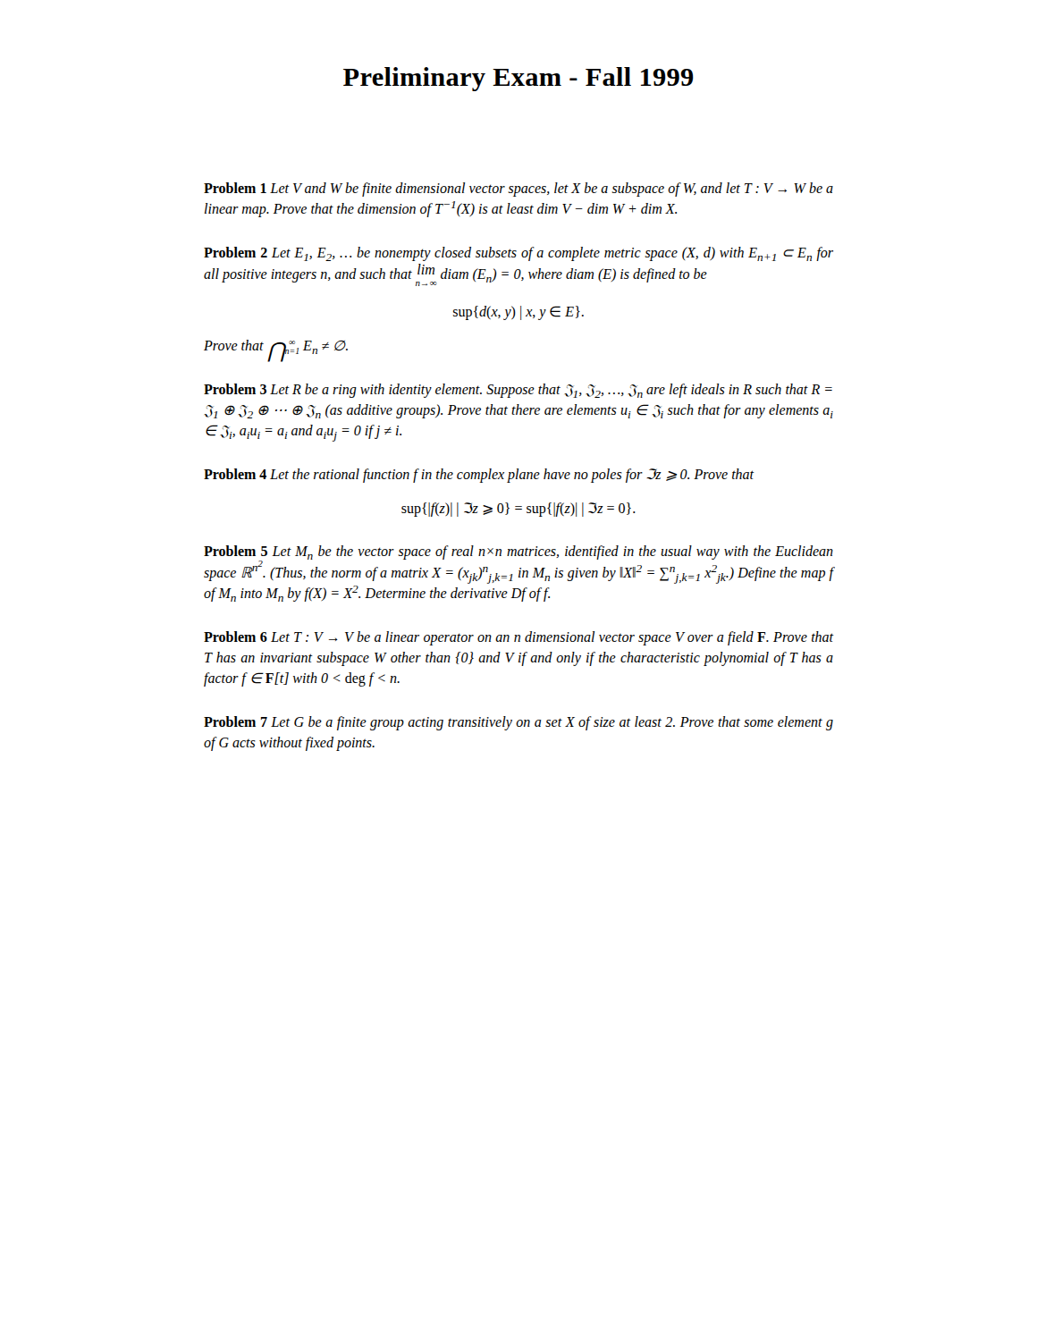Preliminary Exam - Fall 1999
Problem 1 Let V and W be finite dimensional vector spaces, let X be a subspace of W, and let T : V → W be a linear map. Prove that the dimension of T−1(X) is at least dim V − dim W + dim X.
Problem 2 Let E1, E2, … be nonempty closed subsets of a complete metric space (X, d) with En+1 ⊂ En for all positive integers n, and such that lim n→∞ diam (En) = 0, where diam (E) is defined to be sup{d(x, y) | x, y ∈ E}. Prove that ⋂∞n=1 En ≠ ∅.
Problem 3 Let R be a ring with identity element. Suppose that 𝔍1, 𝔍2, …, 𝔍n are left ideals in R such that R = 𝔍1 ⊕ 𝔍2 ⊕ ⋯ ⊕ 𝔍n (as additive groups). Prove that there are elements ui ∈ 𝔍i such that for any elements ai ∈ 𝔍i, aiui = ai and aiuj = 0 if j ≠ i.
Problem 4 Let the rational function f in the complex plane have no poles for ℑz ⩾ 0. Prove that sup{|f(z)| | ℑz ⩾ 0} = sup{|f(z)| | ℑz = 0}.
Problem 5 Let Mn be the vector space of real n×n matrices, identified in the usual way with the Euclidean space ℝn2. (Thus, the norm of a matrix X = (xjk)nj,k=1 in Mn is given by ‖X‖2 = ∑nj,k=1 x2jk.) Define the map f of Mn into Mn by f(X) = X2. Determine the derivative Df of f.
Problem 6 Let T : V → V be a linear operator on an n dimensional vector space V over a field F. Prove that T has an invariant subspace W other than {0} and V if and only if the characteristic polynomial of T has a factor f ∈ F[t] with 0 < deg f < n.
Problem 7 Let G be a finite group acting transitively on a set X of size at least 2. Prove that some element g of G acts without fixed points.